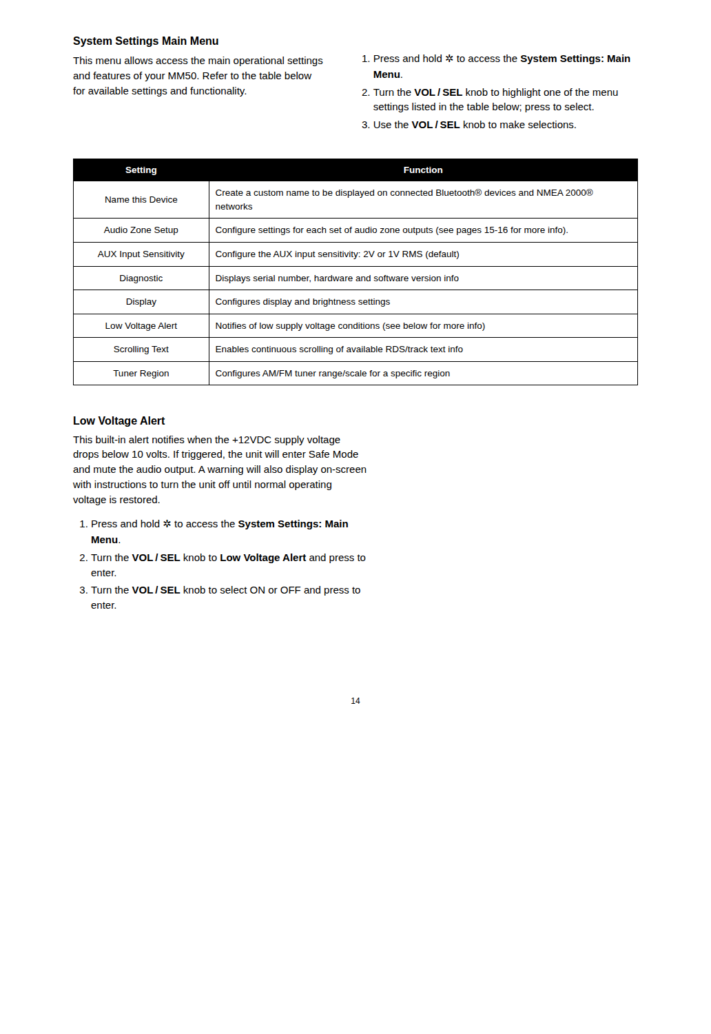System Settings Main Menu
This menu allows access the main operational settings and features of your MM50. Refer to the table below for available settings and functionality.
Press and hold ✲ to access the System Settings: Main Menu.
Turn the VOL / SEL knob to highlight one of the menu settings listed in the table below; press to select.
Use the VOL / SEL knob to make selections.
| Setting | Function |
| --- | --- |
| Name this Device | Create a custom name to be displayed on connected Bluetooth® devices and NMEA 2000® networks |
| Audio Zone Setup | Configure settings for each set of audio zone outputs (see pages 15-16 for more info). |
| AUX Input Sensitivity | Configure the AUX input sensitivity: 2V or 1V RMS (default) |
| Diagnostic | Displays serial number, hardware and software version info |
| Display | Configures display and brightness settings |
| Low Voltage Alert | Notifies of low supply voltage conditions (see below for more info) |
| Scrolling Text | Enables continuous scrolling of available RDS/track text info |
| Tuner Region | Configures AM/FM tuner range/scale for a specific region |
Low Voltage Alert
This built-in alert notifies when the +12VDC supply voltage drops below 10 volts. If triggered, the unit will enter Safe Mode and mute the audio output. A warning will also display on-screen with instructions to turn the unit off until normal operating voltage is restored.
Press and hold ✲ to access the System Settings: Main Menu.
Turn the VOL / SEL knob to Low Voltage Alert and press to enter.
Turn the VOL / SEL knob to select ON or OFF and press to enter.
14